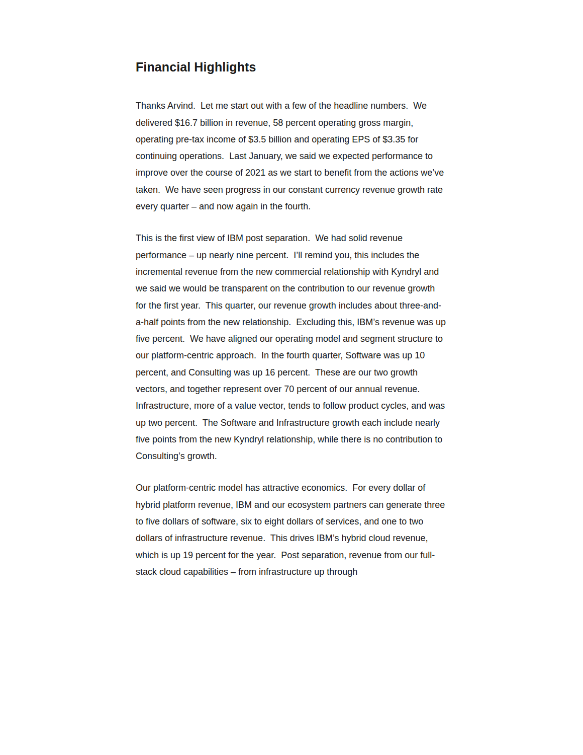Financial Highlights
Thanks Arvind. Let me start out with a few of the headline numbers. We delivered $16.7 billion in revenue, 58 percent operating gross margin, operating pre-tax income of $3.5 billion and operating EPS of $3.35 for continuing operations. Last January, we said we expected performance to improve over the course of 2021 as we start to benefit from the actions we’ve taken. We have seen progress in our constant currency revenue growth rate every quarter – and now again in the fourth.
This is the first view of IBM post separation. We had solid revenue performance – up nearly nine percent. I’ll remind you, this includes the incremental revenue from the new commercial relationship with Kyndryl and we said we would be transparent on the contribution to our revenue growth for the first year. This quarter, our revenue growth includes about three-and-a-half points from the new relationship. Excluding this, IBM’s revenue was up five percent. We have aligned our operating model and segment structure to our platform-centric approach. In the fourth quarter, Software was up 10 percent, and Consulting was up 16 percent. These are our two growth vectors, and together represent over 70 percent of our annual revenue. Infrastructure, more of a value vector, tends to follow product cycles, and was up two percent. The Software and Infrastructure growth each include nearly five points from the new Kyndryl relationship, while there is no contribution to Consulting’s growth.
Our platform-centric model has attractive economics. For every dollar of hybrid platform revenue, IBM and our ecosystem partners can generate three to five dollars of software, six to eight dollars of services, and one to two dollars of infrastructure revenue. This drives IBM’s hybrid cloud revenue, which is up 19 percent for the year. Post separation, revenue from our full-stack cloud capabilities – from infrastructure up through